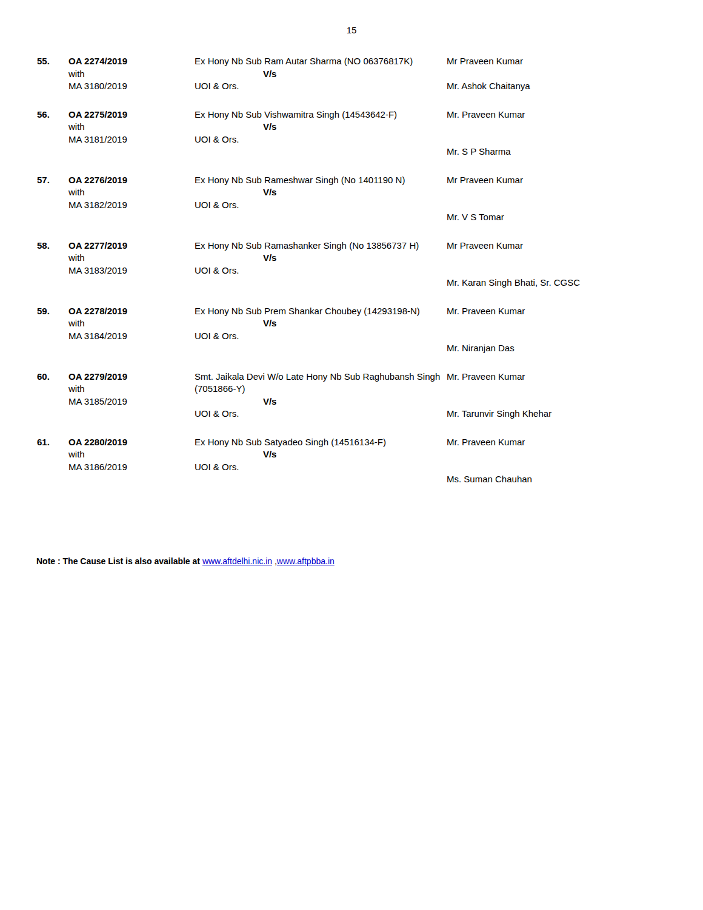15
| 55. | OA 2274/2019 with MA 3180/2019 | Ex Hony Nb Sub Ram Autar Sharma (NO 06376817K) V/s UOI & Ors. | Mr Praveen Kumar Mr. Ashok Chaitanya |
| 56. | OA 2275/2019 with MA 3181/2019 | Ex Hony Nb Sub Vishwamitra Singh (14543642-F) V/s UOI & Ors. | Mr. Praveen Kumar Mr. S P Sharma |
| 57. | OA 2276/2019 with MA 3182/2019 | Ex Hony Nb Sub Rameshwar Singh (No 1401190 N) V/s UOI & Ors. | Mr Praveen Kumar Mr. V S Tomar |
| 58. | OA 2277/2019 with MA 3183/2019 | Ex Hony Nb Sub Ramashanker Singh (No 13856737 H) V/s UOI & Ors. | Mr Praveen Kumar Mr. Karan Singh Bhati, Sr. CGSC |
| 59. | OA 2278/2019 with MA 3184/2019 | Ex Hony Nb Sub Prem Shankar Choubey (14293198-N) V/s UOI & Ors. | Mr. Praveen Kumar Mr. Niranjan Das |
| 60. | OA 2279/2019 with MA 3185/2019 | Smt. Jaikala Devi W/o Late Hony Nb Sub Raghubansh Singh (7051866-Y) V/s UOI & Ors. | Mr. Praveen Kumar Mr. Tarunvir Singh Khehar |
| 61. | OA 2280/2019 with MA 3186/2019 | Ex Hony Nb Sub Satyadeo Singh (14516134-F) V/s UOI & Ors. | Mr. Praveen Kumar Ms. Suman Chauhan |
Note : The Cause List is also available at www.aftdelhi.nic.in ,www.aftpbba.in